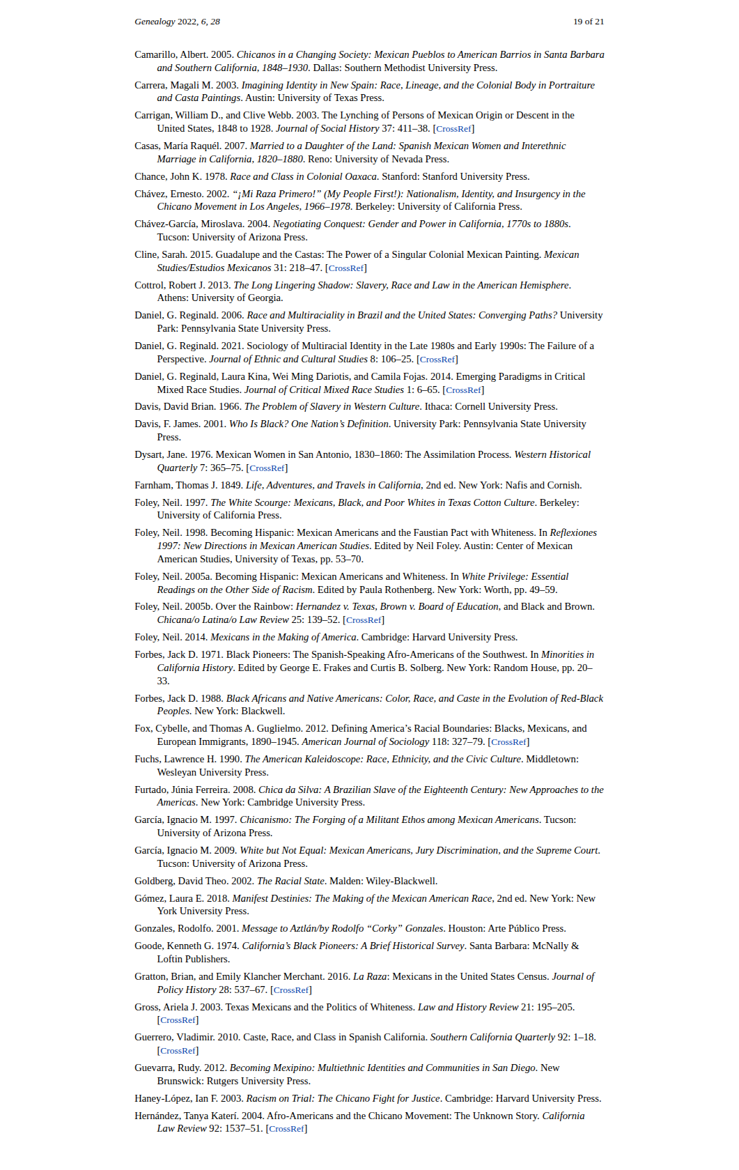Genealogy 2022, 6, 28
19 of 21
Camarillo, Albert. 2005. Chicanos in a Changing Society: Mexican Pueblos to American Barrios in Santa Barbara and Southern California, 1848–1930. Dallas: Southern Methodist University Press.
Carrera, Magali M. 2003. Imagining Identity in New Spain: Race, Lineage, and the Colonial Body in Portraiture and Casta Paintings. Austin: University of Texas Press.
Carrigan, William D., and Clive Webb. 2003. The Lynching of Persons of Mexican Origin or Descent in the United States, 1848 to 1928. Journal of Social History 37: 411–38. [CrossRef]
Casas, María Raquél. 2007. Married to a Daughter of the Land: Spanish Mexican Women and Interethnic Marriage in California, 1820–1880. Reno: University of Nevada Press.
Chance, John K. 1978. Race and Class in Colonial Oaxaca. Stanford: Stanford University Press.
Chávez, Ernesto. 2002. “¡Mi Raza Primero!” (My People First!): Nationalism, Identity, and Insurgency in the Chicano Movement in Los Angeles, 1966–1978. Berkeley: University of California Press.
Chávez-García, Miroslava. 2004. Negotiating Conquest: Gender and Power in California, 1770s to 1880s. Tucson: University of Arizona Press.
Cline, Sarah. 2015. Guadalupe and the Castas: The Power of a Singular Colonial Mexican Painting. Mexican Studies/Estudios Mexicanos 31: 218–47. [CrossRef]
Cottrol, Robert J. 2013. The Long Lingering Shadow: Slavery, Race and Law in the American Hemisphere. Athens: University of Georgia.
Daniel, G. Reginald. 2006. Race and Multiraciality in Brazil and the United States: Converging Paths? University Park: Pennsylvania State University Press.
Daniel, G. Reginald. 2021. Sociology of Multiracial Identity in the Late 1980s and Early 1990s: The Failure of a Perspective. Journal of Ethnic and Cultural Studies 8: 106–25. [CrossRef]
Daniel, G. Reginald, Laura Kina, Wei Ming Dariotis, and Camila Fojas. 2014. Emerging Paradigms in Critical Mixed Race Studies. Journal of Critical Mixed Race Studies 1: 6–65. [CrossRef]
Davis, David Brian. 1966. The Problem of Slavery in Western Culture. Ithaca: Cornell University Press.
Davis, F. James. 2001. Who Is Black? One Nation’s Definition. University Park: Pennsylvania State University Press.
Dysart, Jane. 1976. Mexican Women in San Antonio, 1830–1860: The Assimilation Process. Western Historical Quarterly 7: 365–75. [CrossRef]
Farnham, Thomas J. 1849. Life, Adventures, and Travels in California, 2nd ed. New York: Nafis and Cornish.
Foley, Neil. 1997. The White Scourge: Mexicans, Black, and Poor Whites in Texas Cotton Culture. Berkeley: University of California Press.
Foley, Neil. 1998. Becoming Hispanic: Mexican Americans and the Faustian Pact with Whiteness. In Reflexiones 1997: New Directions in Mexican American Studies. Edited by Neil Foley. Austin: Center of Mexican American Studies, University of Texas, pp. 53–70.
Foley, Neil. 2005a. Becoming Hispanic: Mexican Americans and Whiteness. In White Privilege: Essential Readings on the Other Side of Racism. Edited by Paula Rothenberg. New York: Worth, pp. 49–59.
Foley, Neil. 2005b. Over the Rainbow: Hernandez v. Texas, Brown v. Board of Education, and Black and Brown. Chicana/o Latina/o Law Review 25: 139–52. [CrossRef]
Foley, Neil. 2014. Mexicans in the Making of America. Cambridge: Harvard University Press.
Forbes, Jack D. 1971. Black Pioneers: The Spanish-Speaking Afro-Americans of the Southwest. In Minorities in California History. Edited by George E. Frakes and Curtis B. Solberg. New York: Random House, pp. 20–33.
Forbes, Jack D. 1988. Black Africans and Native Americans: Color, Race, and Caste in the Evolution of Red-Black Peoples. New York: Blackwell.
Fox, Cybelle, and Thomas A. Guglielmo. 2012. Defining America’s Racial Boundaries: Blacks, Mexicans, and European Immigrants, 1890–1945. American Journal of Sociology 118: 327–79. [CrossRef]
Fuchs, Lawrence H. 1990. The American Kaleidoscope: Race, Ethnicity, and the Civic Culture. Middletown: Wesleyan University Press.
Furtado, Júnia Ferreira. 2008. Chica da Silva: A Brazilian Slave of the Eighteenth Century: New Approaches to the Americas. New York: Cambridge University Press.
García, Ignacio M. 1997. Chicanismo: The Forging of a Militant Ethos among Mexican Americans. Tucson: University of Arizona Press.
García, Ignacio M. 2009. White but Not Equal: Mexican Americans, Jury Discrimination, and the Supreme Court. Tucson: University of Arizona Press.
Goldberg, David Theo. 2002. The Racial State. Malden: Wiley-Blackwell.
Gómez, Laura E. 2018. Manifest Destinies: The Making of the Mexican American Race, 2nd ed. New York: New York University Press.
Gonzales, Rodolfo. 2001. Message to Aztlán/by Rodolfo “Corky” Gonzales. Houston: Arte Público Press.
Goode, Kenneth G. 1974. California’s Black Pioneers: A Brief Historical Survey. Santa Barbara: McNally & Loftin Publishers.
Gratton, Brian, and Emily Klancher Merchant. 2016. La Raza: Mexicans in the United States Census. Journal of Policy History 28: 537–67. [CrossRef]
Gross, Ariela J. 2003. Texas Mexicans and the Politics of Whiteness. Law and History Review 21: 195–205. [CrossRef]
Guerrero, Vladimir. 2010. Caste, Race, and Class in Spanish California. Southern California Quarterly 92: 1–18. [CrossRef]
Guevarra, Rudy. 2012. Becoming Mexipino: Multiethnic Identities and Communities in San Diego. New Brunswick: Rutgers University Press.
Haney-López, Ian F. 2003. Racism on Trial: The Chicano Fight for Justice. Cambridge: Harvard University Press.
Hernández, Tanya Katerí. 2004. Afro-Americans and the Chicano Movement: The Unknown Story. California Law Review 92: 1537–51. [CrossRef]